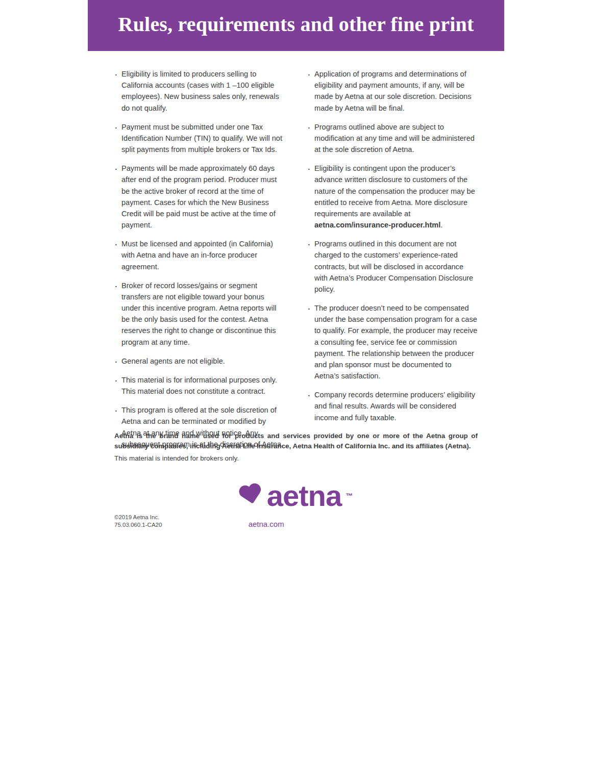Rules, requirements and other fine print
Eligibility is limited to producers selling to California accounts (cases with 1 –100 eligible employees). New business sales only, renewals do not qualify.
Payment must be submitted under one Tax Identification Number (TIN) to qualify. We will not split payments from multiple brokers or Tax Ids.
Payments will be made approximately 60 days after end of the program period. Producer must be the active broker of record at the time of payment. Cases for which the New Business Credit will be paid must be active at the time of payment.
Must be licensed and appointed (in California) with Aetna and have an in-force producer agreement.
Broker of record losses/gains or segment transfers are not eligible toward your bonus under this incentive program. Aetna reports will be the only basis used for the contest. Aetna reserves the right to change or discontinue this program at any time.
General agents are not eligible.
This material is for informational purposes only. This material does not constitute a contract.
This program is offered at the sole discretion of Aetna and can be terminated or modified by Aetna at any time and without notice. Any subsequent program is at the discretion of Aetna.
Application of programs and determinations of eligibility and payment amounts, if any, will be made by Aetna at our sole discretion. Decisions made by Aetna will be final.
Programs outlined above are subject to modification at any time and will be administered at the sole discretion of Aetna.
Eligibility is contingent upon the producer’s advance written disclosure to customers of the nature of the compensation the producer may be entitled to receive from Aetna. More disclosure requirements are available at aetna.com/insurance-producer.html.
Programs outlined in this document are not charged to the customers’ experience-rated contracts, but will be disclosed in accordance with Aetna’s Producer Compensation Disclosure policy.
The producer doesn’t need to be compensated under the base compensation program for a case to qualify. For example, the producer may receive a consulting fee, service fee or commission payment. The relationship between the producer and plan sponsor must be documented to Aetna’s satisfaction.
Company records determine producers’ eligibility and final results. Awards will be considered income and fully taxable.
Aetna is the brand name used for products and services provided by one or more of the Aetna group of subsidiary companies, including Aetna Life Insurance, Aetna Health of California Inc. and its affiliates (Aetna).
This material is intended for brokers only.
aetna™
©2019 Aetna Inc.
75.03.060.1-CA20
aetna.com